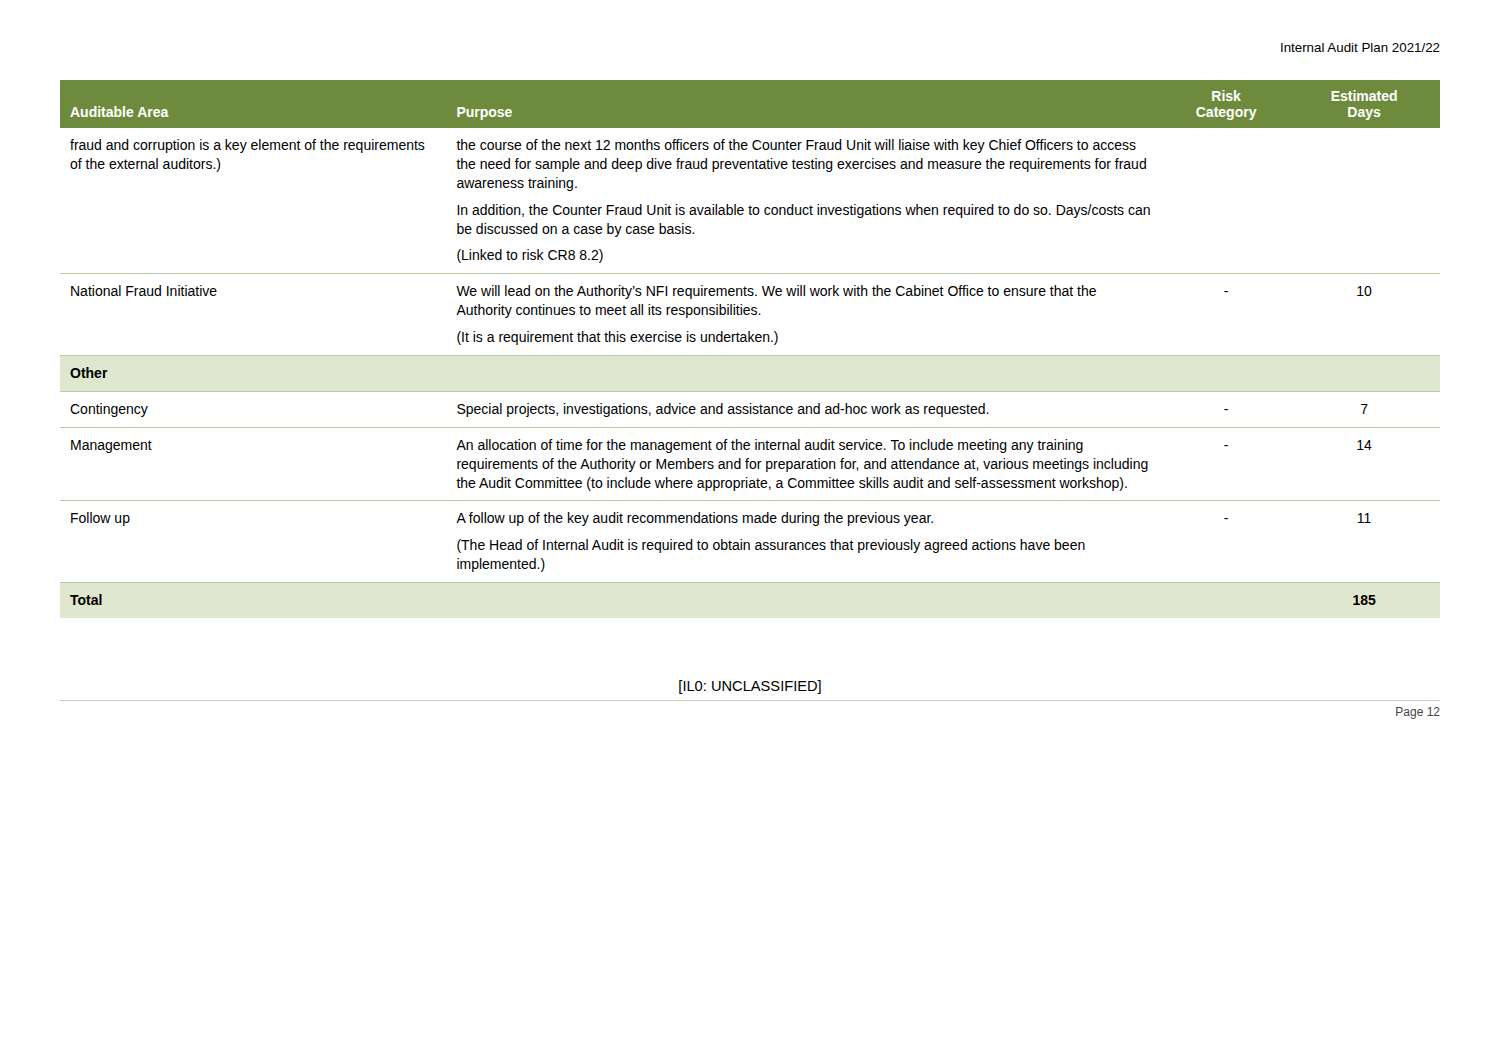Internal Audit Plan 2021/22
| Auditable Area | Purpose | Risk Category | Estimated Days |
| --- | --- | --- | --- |
| fraud and corruption is a key element of the requirements of the external auditors.) | the course of the next 12 months officers of the Counter Fraud Unit will liaise with key Chief Officers to access the need for sample and deep dive fraud preventative testing exercises and measure the requirements for fraud awareness training. In addition, the Counter Fraud Unit is available to conduct investigations when required to do so. Days/costs can be discussed on a case by case basis. (Linked to risk CR8 8.2) | | |
| National Fraud Initiative | We will lead on the Authority’s NFI requirements. We will work with the Cabinet Office to ensure that the Authority continues to meet all its responsibilities. (It is a requirement that this exercise is undertaken.) | - | 10 |
| Other |
| Contingency | Special projects, investigations, advice and assistance and ad-hoc work as requested. | - | 7 |
| Management | An allocation of time for the management of the internal audit service. To include meeting any training requirements of the Authority or Members and for preparation for, and attendance at, various meetings including the Audit Committee (to include where appropriate, a Committee skills audit and self-assessment workshop). | - | 14 |
| Follow up | A follow up of the key audit recommendations made during the previous year. (The Head of Internal Audit is required to obtain assurances that previously agreed actions have been implemented.) | - | 11 |
| Total | | | 185 |
[IL0: UNCLASSIFIED]
Page 12